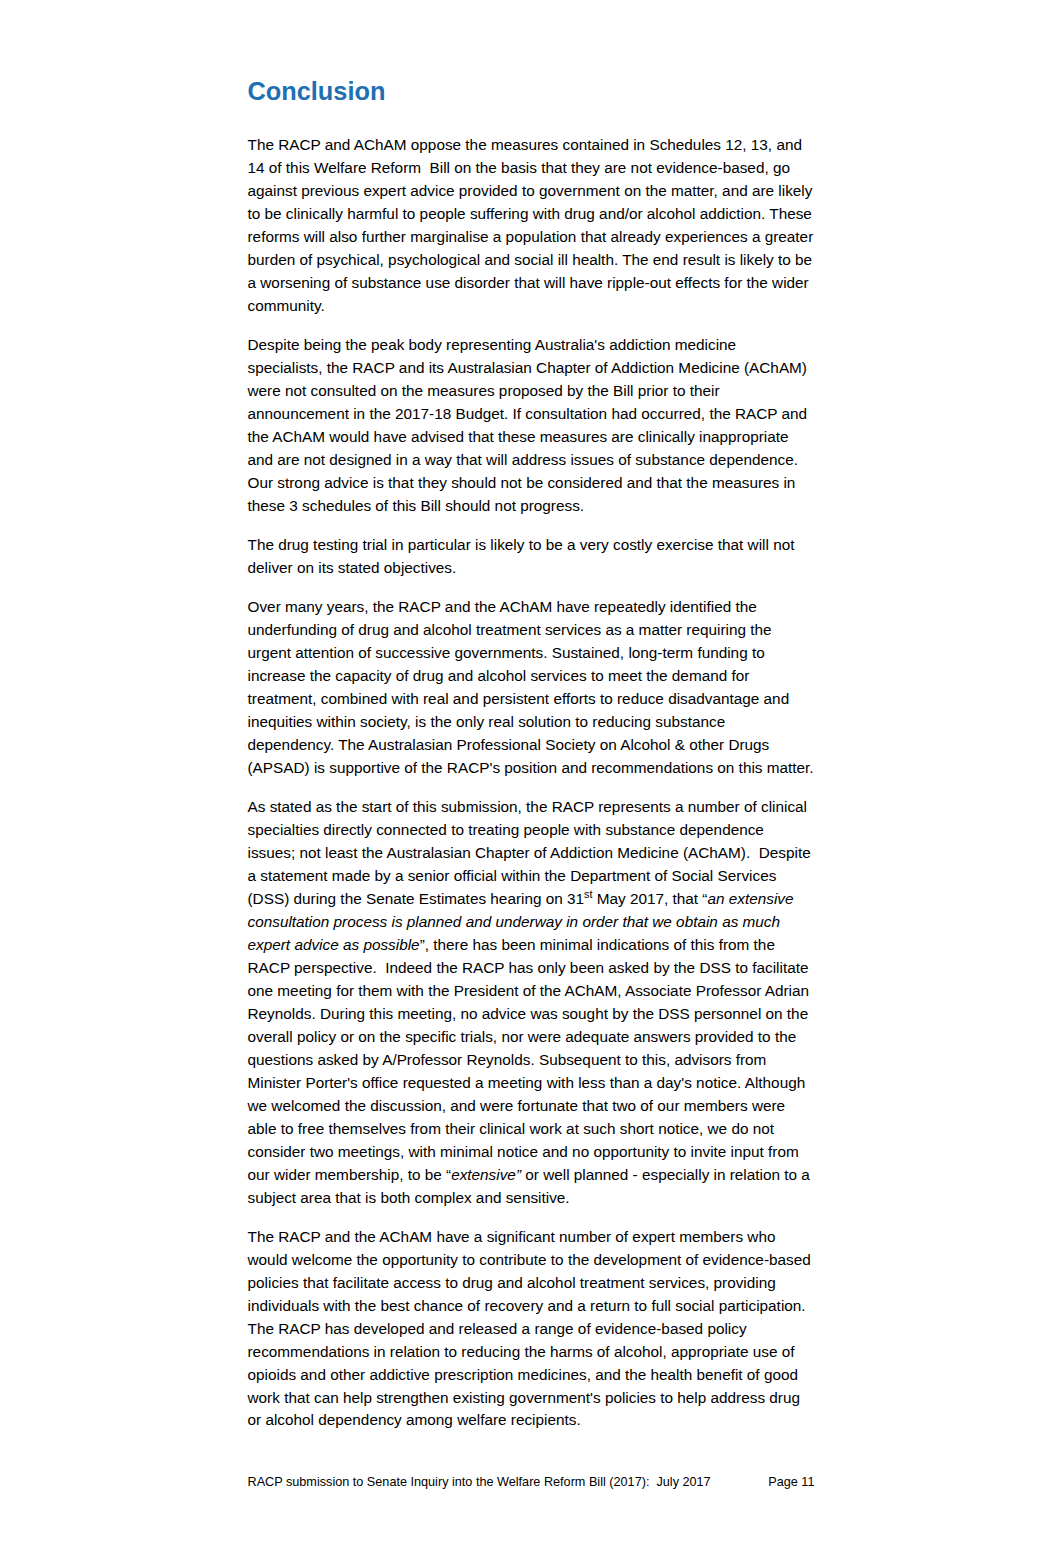Conclusion
The RACP and AChAM oppose the measures contained in Schedules 12, 13, and 14 of this Welfare Reform Bill on the basis that they are not evidence-based, go against previous expert advice provided to government on the matter, and are likely to be clinically harmful to people suffering with drug and/or alcohol addiction. These reforms will also further marginalise a population that already experiences a greater burden of psychical, psychological and social ill health. The end result is likely to be a worsening of substance use disorder that will have ripple-out effects for the wider community.
Despite being the peak body representing Australia's addiction medicine specialists, the RACP and its Australasian Chapter of Addiction Medicine (AChAM) were not consulted on the measures proposed by the Bill prior to their announcement in the 2017-18 Budget. If consultation had occurred, the RACP and the AChAM would have advised that these measures are clinically inappropriate and are not designed in a way that will address issues of substance dependence. Our strong advice is that they should not be considered and that the measures in these 3 schedules of this Bill should not progress.
The drug testing trial in particular is likely to be a very costly exercise that will not deliver on its stated objectives.
Over many years, the RACP and the AChAM have repeatedly identified the underfunding of drug and alcohol treatment services as a matter requiring the urgent attention of successive governments. Sustained, long-term funding to increase the capacity of drug and alcohol services to meet the demand for treatment, combined with real and persistent efforts to reduce disadvantage and inequities within society, is the only real solution to reducing substance dependency. The Australasian Professional Society on Alcohol & other Drugs (APSAD) is supportive of the RACP's position and recommendations on this matter.
As stated as the start of this submission, the RACP represents a number of clinical specialties directly connected to treating people with substance dependence issues; not least the Australasian Chapter of Addiction Medicine (AChAM). Despite a statement made by a senior official within the Department of Social Services (DSS) during the Senate Estimates hearing on 31st May 2017, that “an extensive consultation process is planned and underway in order that we obtain as much expert advice as possible”, there has been minimal indications of this from the RACP perspective. Indeed the RACP has only been asked by the DSS to facilitate one meeting for them with the President of the AChAM, Associate Professor Adrian Reynolds. During this meeting, no advice was sought by the DSS personnel on the overall policy or on the specific trials, nor were adequate answers provided to the questions asked by A/Professor Reynolds. Subsequent to this, advisors from Minister Porter's office requested a meeting with less than a day's notice. Although we welcomed the discussion, and were fortunate that two of our members were able to free themselves from their clinical work at such short notice, we do not consider two meetings, with minimal notice and no opportunity to invite input from our wider membership, to be “extensive” or well planned - especially in relation to a subject area that is both complex and sensitive.
The RACP and the AChAM have a significant number of expert members who would welcome the opportunity to contribute to the development of evidence-based policies that facilitate access to drug and alcohol treatment services, providing individuals with the best chance of recovery and a return to full social participation. The RACP has developed and released a range of evidence-based policy recommendations in relation to reducing the harms of alcohol, appropriate use of opioids and other addictive prescription medicines, and the health benefit of good work that can help strengthen existing government's policies to help address drug or alcohol dependency among welfare recipients.
RACP submission to Senate Inquiry into the Welfare Reform Bill (2017): July 2017
Page 11